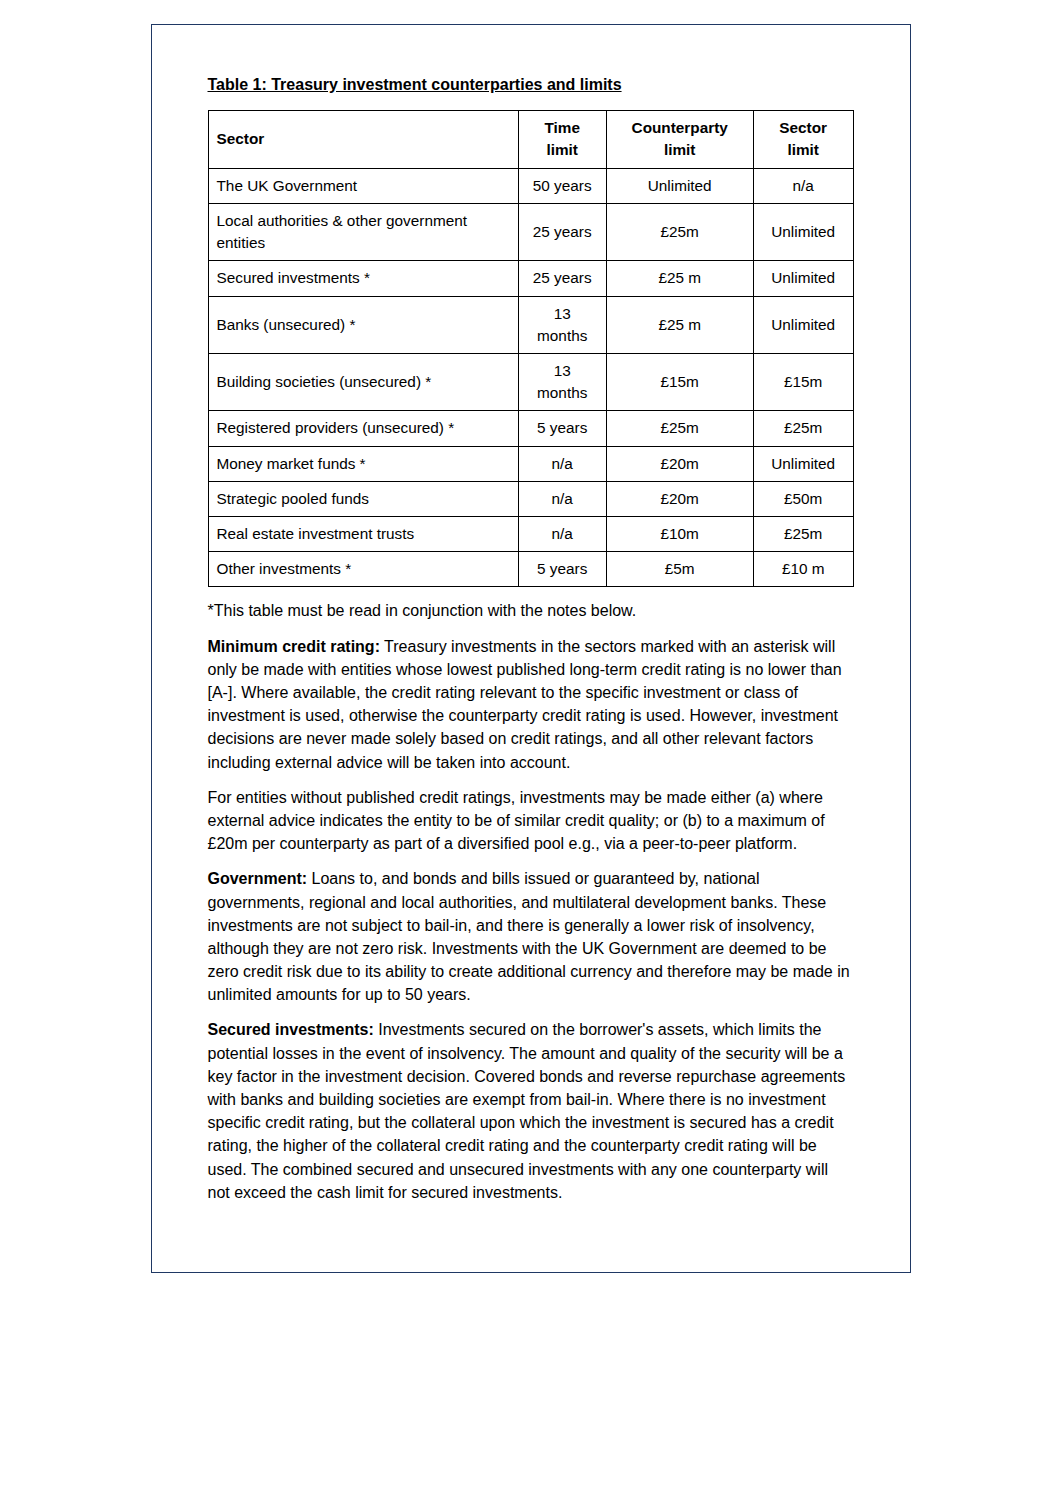Table 1: Treasury investment counterparties and limits
| Sector | Time limit | Counterparty limit | Sector limit |
| --- | --- | --- | --- |
| The UK Government | 50 years | Unlimited | n/a |
| Local authorities & other government entities | 25 years | £25m | Unlimited |
| Secured investments * | 25 years | £25 m | Unlimited |
| Banks (unsecured) * | 13 months | £25 m | Unlimited |
| Building societies (unsecured) * | 13 months | £15m | £15m |
| Registered providers (unsecured) * | 5 years | £25m | £25m |
| Money market funds * | n/a | £20m | Unlimited |
| Strategic pooled funds | n/a | £20m | £50m |
| Real estate investment trusts | n/a | £10m | £25m |
| Other investments * | 5 years | £5m | £10 m |
*This table must be read in conjunction with the notes below.
Minimum credit rating: Treasury investments in the sectors marked with an asterisk will only be made with entities whose lowest published long-term credit rating is no lower than [A-]. Where available, the credit rating relevant to the specific investment or class of investment is used, otherwise the counterparty credit rating is used. However, investment decisions are never made solely based on credit ratings, and all other relevant factors including external advice will be taken into account.
For entities without published credit ratings, investments may be made either (a) where external advice indicates the entity to be of similar credit quality; or (b) to a maximum of £20m per counterparty as part of a diversified pool e.g., via a peer-to-peer platform.
Government: Loans to, and bonds and bills issued or guaranteed by, national governments, regional and local authorities, and multilateral development banks. These investments are not subject to bail-in, and there is generally a lower risk of insolvency, although they are not zero risk. Investments with the UK Government are deemed to be zero credit risk due to its ability to create additional currency and therefore may be made in unlimited amounts for up to 50 years.
Secured investments: Investments secured on the borrower's assets, which limits the potential losses in the event of insolvency. The amount and quality of the security will be a key factor in the investment decision. Covered bonds and reverse repurchase agreements with banks and building societies are exempt from bail-in. Where there is no investment specific credit rating, but the collateral upon which the investment is secured has a credit rating, the higher of the collateral credit rating and the counterparty credit rating will be used. The combined secured and unsecured investments with any one counterparty will not exceed the cash limit for secured investments.